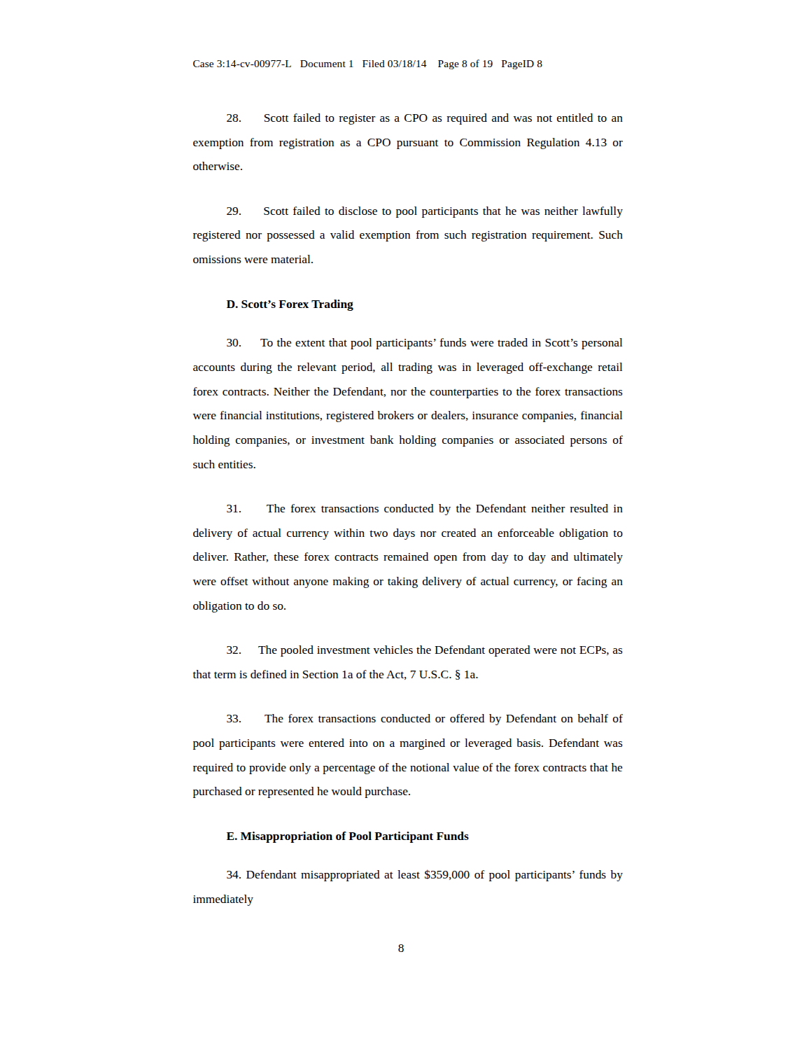Case 3:14-cv-00977-L Document 1 Filed 03/18/14 Page 8 of 19 PageID 8
28. Scott failed to register as a CPO as required and was not entitled to an exemption from registration as a CPO pursuant to Commission Regulation 4.13 or otherwise.
29. Scott failed to disclose to pool participants that he was neither lawfully registered nor possessed a valid exemption from such registration requirement. Such omissions were material.
D. Scott’s Forex Trading
30. To the extent that pool participants’ funds were traded in Scott’s personal accounts during the relevant period, all trading was in leveraged off-exchange retail forex contracts. Neither the Defendant, nor the counterparties to the forex transactions were financial institutions, registered brokers or dealers, insurance companies, financial holding companies, or investment bank holding companies or associated persons of such entities.
31. The forex transactions conducted by the Defendant neither resulted in delivery of actual currency within two days nor created an enforceable obligation to deliver. Rather, these forex contracts remained open from day to day and ultimately were offset without anyone making or taking delivery of actual currency, or facing an obligation to do so.
32. The pooled investment vehicles the Defendant operated were not ECPs, as that term is defined in Section 1a of the Act, 7 U.S.C. § 1a.
33. The forex transactions conducted or offered by Defendant on behalf of pool participants were entered into on a margined or leveraged basis. Defendant was required to provide only a percentage of the notional value of the forex contracts that he purchased or represented he would purchase.
E. Misappropriation of Pool Participant Funds
34. Defendant misappropriated at least $359,000 of pool participants’ funds by immediately
8